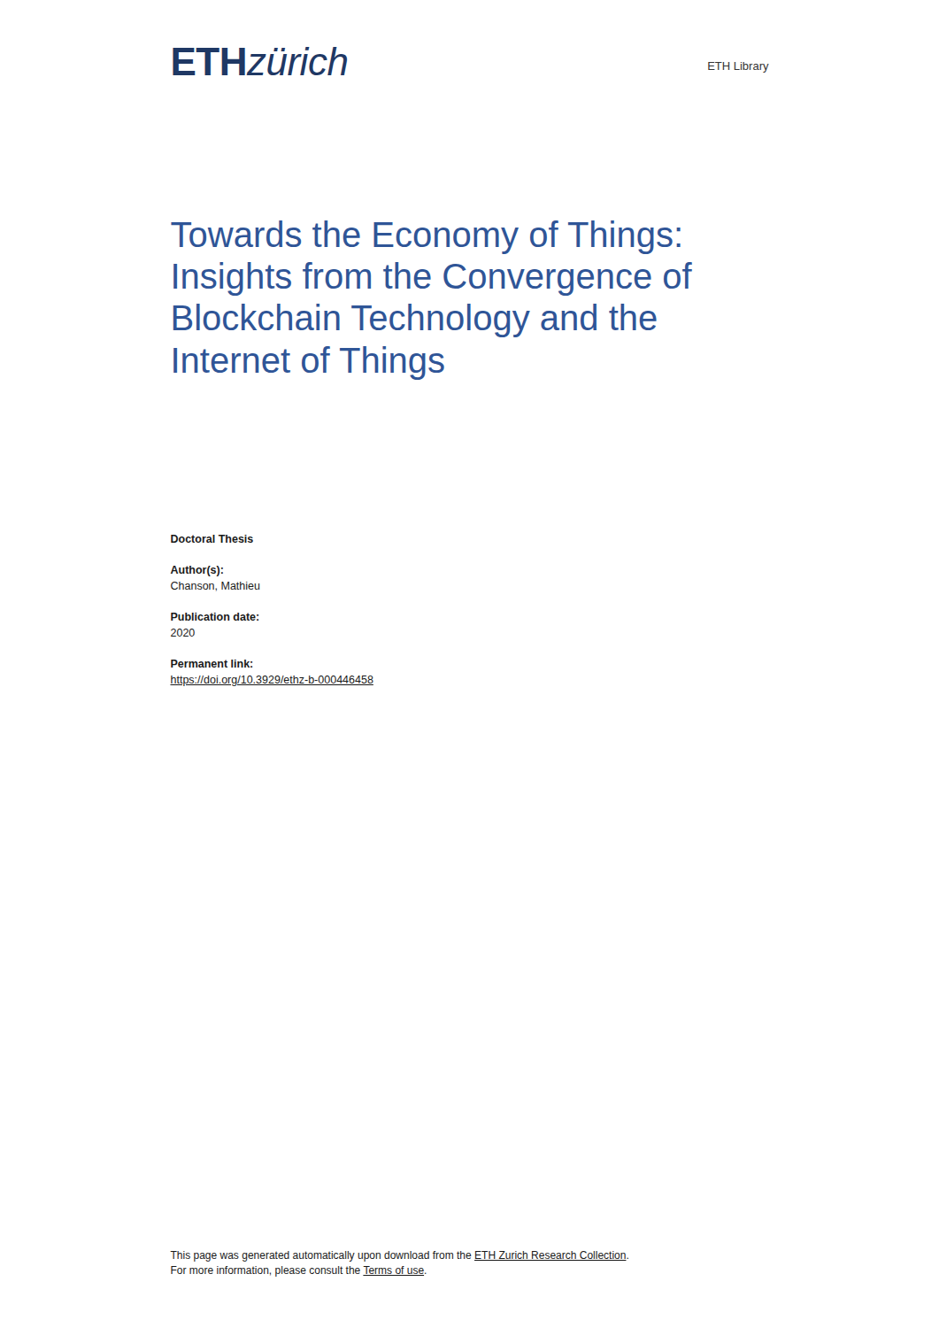ETH zürich
ETH Library
Towards the Economy of Things: Insights from the Convergence of Blockchain Technology and the Internet of Things
Doctoral Thesis
Author(s):
Chanson, Mathieu
Publication date:
2020
Permanent link:
https://doi.org/10.3929/ethz-b-000446458
This page was generated automatically upon download from the ETH Zurich Research Collection.
For more information, please consult the Terms of use.